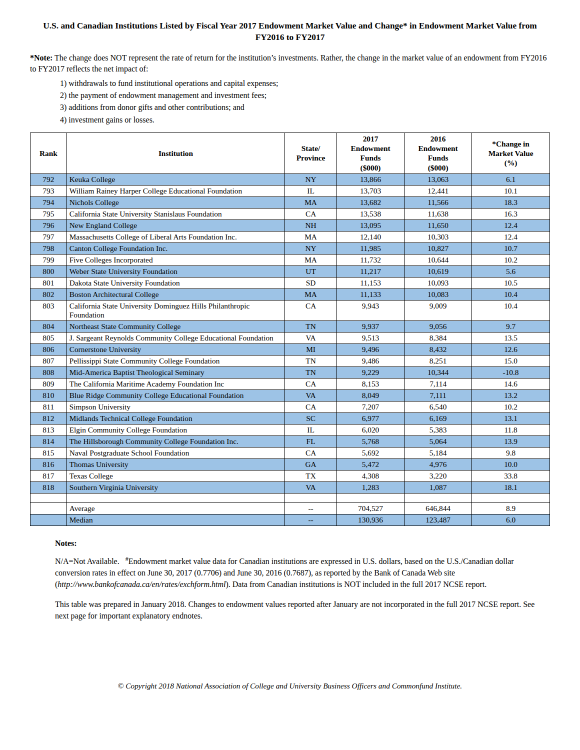U.S. and Canadian Institutions Listed by Fiscal Year 2017 Endowment Market Value and Change* in Endowment Market Value from FY2016 to FY2017
*Note: The change does NOT represent the rate of return for the institution’s investments. Rather, the change in the market value of an endowment from FY2016 to FY2017 reflects the net impact of:
1) withdrawals to fund institutional operations and capital expenses;
2) the payment of endowment management and investment fees;
3) additions from donor gifts and other contributions; and
4) investment gains or losses.
| Rank | Institution | State/ Province | 2017 Endowment Funds ($000) | 2016 Endowment Funds ($000) | *Change in Market Value (%) |
| --- | --- | --- | --- | --- | --- |
| 792 | Keuka College | NY | 13,866 | 13,063 | 6.1 |
| 793 | William Rainey Harper College Educational Foundation | IL | 13,703 | 12,441 | 10.1 |
| 794 | Nichols College | MA | 13,682 | 11,566 | 18.3 |
| 795 | California State University Stanislaus Foundation | CA | 13,538 | 11,638 | 16.3 |
| 796 | New England College | NH | 13,095 | 11,650 | 12.4 |
| 797 | Massachusetts College of Liberal Arts Foundation Inc. | MA | 12,140 | 10,303 | 12.4 |
| 798 | Canton College Foundation Inc. | NY | 11,985 | 10,827 | 10.7 |
| 799 | Five Colleges Incorporated | MA | 11,732 | 10,644 | 10.2 |
| 800 | Weber State University Foundation | UT | 11,217 | 10,619 | 5.6 |
| 801 | Dakota State University Foundation | SD | 11,153 | 10,093 | 10.5 |
| 802 | Boston Architectural College | MA | 11,133 | 10,083 | 10.4 |
| 803 | California State University Dominguez Hills Philanthropic Foundation | CA | 9,943 | 9,009 | 10.4 |
| 804 | Northeast State Community College | TN | 9,937 | 9,056 | 9.7 |
| 805 | J. Sargeant Reynolds Community College Educational Foundation | VA | 9,513 | 8,384 | 13.5 |
| 806 | Cornerstone University | MI | 9,496 | 8,432 | 12.6 |
| 807 | Pellissippi State Community College Foundation | TN | 9,486 | 8,251 | 15.0 |
| 808 | Mid-America Baptist Theological Seminary | TN | 9,229 | 10,344 | -10.8 |
| 809 | The California Maritime Academy Foundation Inc | CA | 8,153 | 7,114 | 14.6 |
| 810 | Blue Ridge Community College Educational Foundation | VA | 8,049 | 7,111 | 13.2 |
| 811 | Simpson University | CA | 7,207 | 6,540 | 10.2 |
| 812 | Midlands Technical College Foundation | SC | 6,977 | 6,169 | 13.1 |
| 813 | Elgin Community College Foundation | IL | 6,020 | 5,383 | 11.8 |
| 814 | The Hillsborough Community College Foundation Inc. | FL | 5,768 | 5,064 | 13.9 |
| 815 | Naval Postgraduate School Foundation | CA | 5,692 | 5,184 | 9.8 |
| 816 | Thomas University | GA | 5,472 | 4,976 | 10.0 |
| 817 | Texas College | TX | 4,308 | 3,220 | 33.8 |
| 818 | Southern Virginia University | VA | 1,283 | 1,087 | 18.1 |
| | Average | -- | 704,527 | 646,844 | 8.9 |
| | Median | -- | 130,936 | 123,487 | 6.0 |
Notes:
N/A=Not Available. #Endowment market value data for Canadian institutions are expressed in U.S. dollars, based on the U.S./Canadian dollar conversion rates in effect on June 30, 2017 (0.7706) and June 30, 2016 (0.7687), as reported by the Bank of Canada Web site (http://www.bankofcanada.ca/en/rates/exchform.html). Data from Canadian institutions is NOT included in the full 2017 NCSE report.
This table was prepared in January 2018. Changes to endowment values reported after January are not incorporated in the full 2017 NCSE report. See next page for important explanatory endnotes.
© Copyright 2018 National Association of College and University Business Officers and Commonfund Institute.